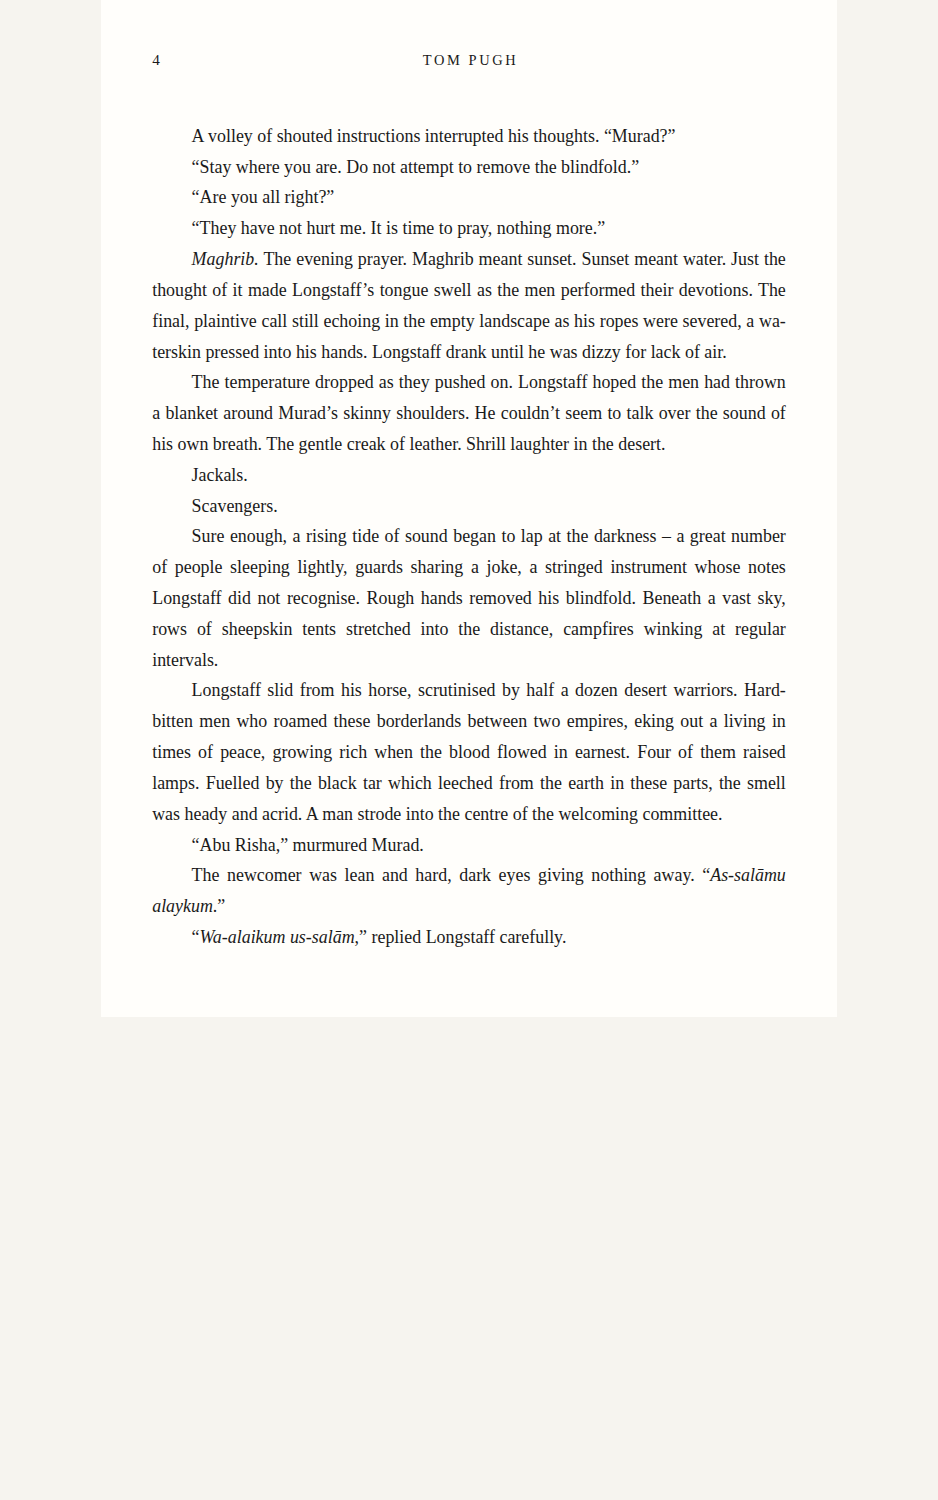4 Tom Pugh
A volley of shouted instructions interrupted his thoughts. “Murad?”
“Stay where you are. Do not attempt to remove the blindfold.”
“Are you all right?”
“They have not hurt me. It is time to pray, nothing more.”
Maghrib. The evening prayer. Maghrib meant sunset. Sunset meant water. Just the thought of it made Longstaff’s tongue swell as the men performed their devotions. The final, plaintive call still echoing in the empty landscape as his ropes were severed, a waterskin pressed into his hands. Longstaff drank until he was dizzy for lack of air.
The temperature dropped as they pushed on. Longstaff hoped the men had thrown a blanket around Murad’s skinny shoulders. He couldn’t seem to talk over the sound of his own breath. The gentle creak of leather. Shrill laughter in the desert.
Jackals.
Scavengers.
Sure enough, a rising tide of sound began to lap at the darkness – a great number of people sleeping lightly, guards sharing a joke, a stringed instrument whose notes Longstaff did not recognise. Rough hands removed his blindfold. Beneath a vast sky, rows of sheepskin tents stretched into the distance, campfires winking at regular intervals.
Longstaff slid from his horse, scrutinised by half a dozen desert warriors. Hard-bitten men who roamed these borderlands between two empires, eking out a living in times of peace, growing rich when the blood flowed in earnest. Four of them raised lamps. Fuelled by the black tar which leeched from the earth in these parts, the smell was heady and acrid. A man strode into the centre of the welcoming committee.
“Abu Risha,” murmured Murad.
The newcomer was lean and hard, dark eyes giving nothing away. “As-salāmu alaykum.”
“Wa-alaikum us-salām,” replied Longstaff carefully.